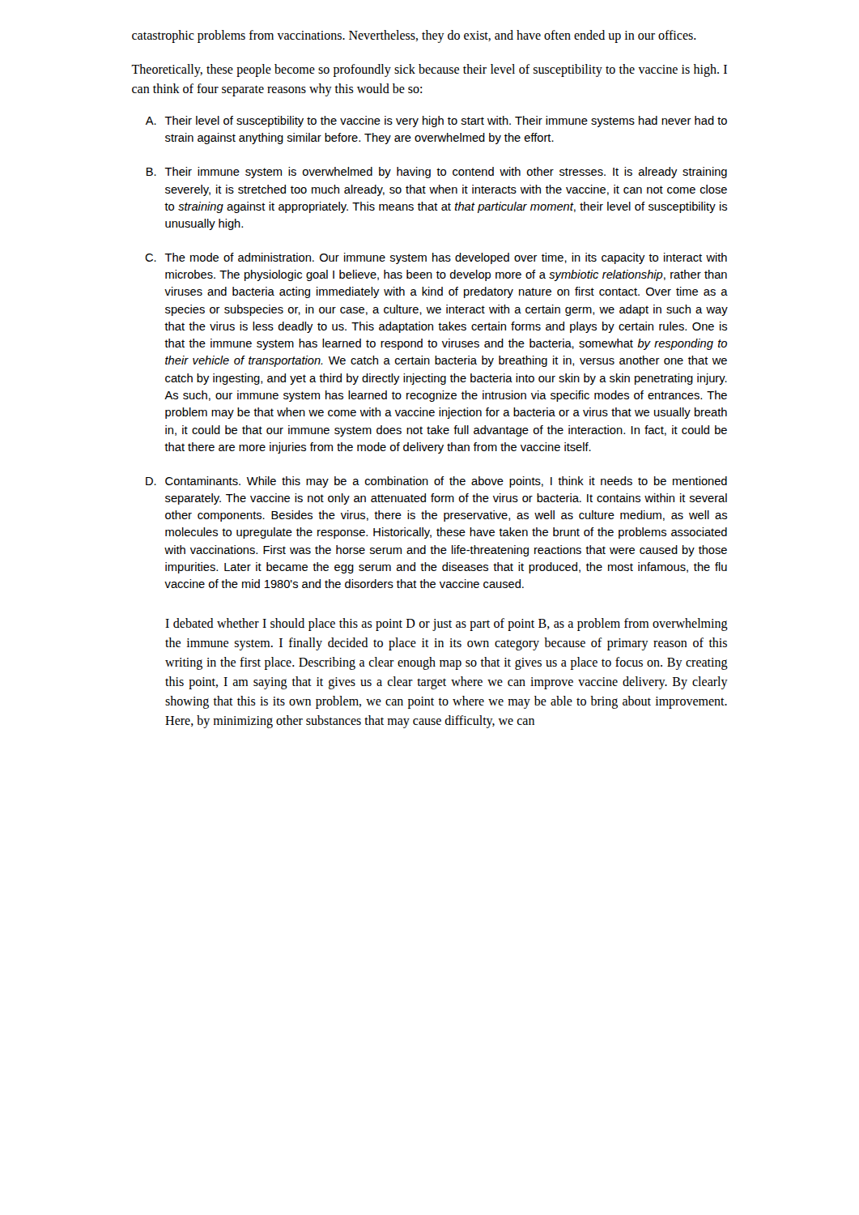catastrophic problems from vaccinations. Nevertheless, they do exist, and have often ended up in our offices.
Theoretically, these people become so profoundly sick because their level of susceptibility to the vaccine is high. I can think of four separate reasons why this would be so:
Their level of susceptibility to the vaccine is very high to start with. Their immune systems had never had to strain against anything similar before. They are overwhelmed by the effort.
Their immune system is overwhelmed by having to contend with other stresses. It is already straining severely, it is stretched too much already, so that when it interacts with the vaccine, it can not come close to straining against it appropriately. This means that at that particular moment, their level of susceptibility is unusually high.
The mode of administration. Our immune system has developed over time, in its capacity to interact with microbes. The physiologic goal I believe, has been to develop more of a symbiotic relationship, rather than viruses and bacteria acting immediately with a kind of predatory nature on first contact. Over time as a species or subspecies or, in our case, a culture, we interact with a certain germ, we adapt in such a way that the virus is less deadly to us. This adaptation takes certain forms and plays by certain rules. One is that the immune system has learned to respond to viruses and the bacteria, somewhat by responding to their vehicle of transportation. We catch a certain bacteria by breathing it in, versus another one that we catch by ingesting, and yet a third by directly injecting the bacteria into our skin by a skin penetrating injury. As such, our immune system has learned to recognize the intrusion via specific modes of entrances. The problem may be that when we come with a vaccine injection for a bacteria or a virus that we usually breath in, it could be that our immune system does not take full advantage of the interaction. In fact, it could be that there are more injuries from the mode of delivery than from the vaccine itself.
Contaminants. While this may be a combination of the above points, I think it needs to be mentioned separately. The vaccine is not only an attenuated form of the virus or bacteria. It contains within it several other components. Besides the virus, there is the preservative, as well as culture medium, as well as molecules to upregulate the response. Historically, these have taken the brunt of the problems associated with vaccinations. First was the horse serum and the life-threatening reactions that were caused by those impurities. Later it became the egg serum and the diseases that it produced, the most infamous, the flu vaccine of the mid 1980's and the disorders that the vaccine caused.
I debated whether I should place this as point D or just as part of point B, as a problem from overwhelming the immune system. I finally decided to place it in its own category because of primary reason of this writing in the first place. Describing a clear enough map so that it gives us a place to focus on. By creating this point, I am saying that it gives us a clear target where we can improve vaccine delivery. By clearly showing that this is its own problem, we can point to where we may be able to bring about improvement. Here, by minimizing other substances that may cause difficulty, we can